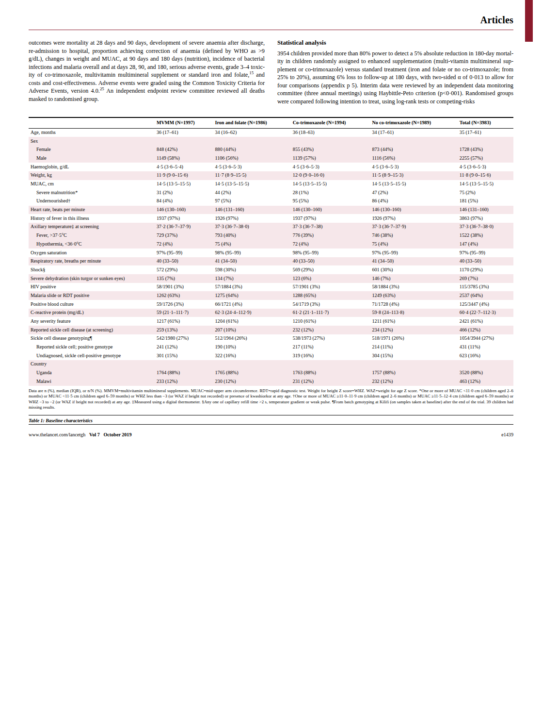Articles
outcomes were mortality at 28 days and 90 days, development of severe anaemia after discharge, re-admission to hospital, proportion achieving correction of anaemia (defined by WHO as >9 g/dL), changes in weight and MUAC, at 90 days and 180 days (nutrition), incidence of bacterial infections and malaria overall and at days 28, 90, and 180, serious adverse events, grade 3–4 toxicity of co-trimoxazole, multivitamin multimineral supplement or standard iron and folate,15 and costs and cost-effectiveness. Adverse events were graded using the Common Toxicity Criteria for Adverse Events, version 4.0.25 An independent endpoint review committee reviewed all deaths masked to randomised group.
Statistical analysis
3954 children provided more than 80% power to detect a 5% absolute reduction in 180-day mortality in children randomly assigned to enhanced supplementation (multi-vitamin multimineral supplement or co-trimoxazole) versus standard treatment (iron and folate or no co-trimoxazole; from 25% to 20%), assuming 6% loss to follow-up at 180 days, with two-sided α of 0·013 to allow for four comparisons (appendix p 5). Interim data were reviewed by an independent data monitoring committee (three annual meetings) using Haybittle-Peto criterion (p<0·001). Randomised groups were compared following intention to treat, using log-rank tests or competing-risks
| | MVMM (N=1997) | Iron and folate (N=1986) | Co-trimoxazole (N=1994) | No co-trimoxazole (N=1989) | Total (N=3983) |
| --- | --- | --- | --- | --- | --- |
| Age, months | 36 (17–61) | 34 (16–62) | 36 (18–63) | 34 (17–61) | 35 (17–61) |
| Sex | | | | | |
| Female | 848 (42%) | 880 (44%) | 855 (43%) | 873 (44%) | 1728 (43%) |
| Male | 1149 (58%) | 1106 (56%) | 1139 (57%) | 1116 (56%) | 2255 (57%) |
| Haemoglobin, g/dL | 4·5 (3·6–5·4) | 4·5 (3·6–5·3) | 4·5 (3·6–5·3) | 4·5 (3·6–5·3) | 4·5 (3·6–5·3) |
| Weight, kg | 11·9 (9·0–15·6) | 11·7 (8·9–15·5) | 12·0 (9·0–16·0) | 11·5 (8·9–15·3) | 11·8 (9·0–15·6) |
| MUAC, cm | 14·5 (13·5–15·5) | 14·5 (13·5–15·5) | 14·5 (13·5–15·5) | 14·5 (13·5–15·5) | 14·5 (13·5–15·5) |
| Severe malnutrition* | 31 (2%) | 44 (2%) | 28 (1%) | 47 (2%) | 75 (2%) |
| Undernourished† | 84 (4%) | 97 (5%) | 95 (5%) | 86 (4%) | 181 (5%) |
| Heart rate, beats per minute | 146 (130–160) | 146 (131–160) | 146 (130–160) | 146 (130–160) | 146 (131–160) |
| History of fever in this illness | 1937 (97%) | 1926 (97%) | 1937 (97%) | 1926 (97%) | 3863 (97%) |
| Axillary temperature‡ at screening | 37·2 (36·7–37·9) | 37·3 (36·7–38·0) | 37·3 (36·7–38) | 37·3 (36·7–37·9) | 37·3 (36·7–38·0) |
| Fever, >37·5°C | 729 (37%) | 793 (40%) | 776 (39%) | 746 (38%) | 1522 (38%) |
| Hypothermia, <36·0°C | 72 (4%) | 75 (4%) | 72 (4%) | 75 (4%) | 147 (4%) |
| Oxygen saturation | 97% (95–99) | 98% (95–99) | 98% (95–99) | 97% (95–99) | 97% (95–99) |
| Respiratory rate, breaths per minute | 40 (33–50) | 41 (34–50) | 40 (33–50) | 41 (34–50) | 40 (33–50) |
| Shock§ | 572 (29%) | 598 (30%) | 569 (29%) | 601 (30%) | 1170 (29%) |
| Severe dehydration (skin turgor or sunken eyes) | 135 (7%) | 134 (7%) | 123 (6%) | 146 (7%) | 269 (7%) |
| HIV positive | 58/1901 (3%) | 57/1884 (3%) | 57/1901 (3%) | 58/1884 (3%) | 115/3785 (3%) |
| Malaria slide or RDT positive | 1262 (63%) | 1275 (64%) | 1288 (65%) | 1249 (63%) | 2537 (64%) |
| Positive blood culture | 59/1726 (3%) | 66/1721 (4%) | 54/1719 (3%) | 71/1728 (4%) | 125/3447 (4%) |
| C-reactive protein (mg/dL) | 59 (21·1–111·7) | 62·3 (24·4–112·9) | 61·2 (21·1–111·7) | 59·8 (24–113·8) | 60·4 (22·7–112·3) |
| Any severity feature | 1217 (61%) | 1204 (61%) | 1210 (61%) | 1211 (61%) | 2421 (61%) |
| Reported sickle cell disease (at screening) | 259 (13%) | 207 (10%) | 232 (12%) | 234 (12%) | 466 (12%) |
| Sickle cell disease genotyping¶ | 542/1980 (27%) | 512/1964 (26%) | 538/1973 (27%) | 518/1971 (26%) | 1054/3944 (27%) |
| Reported sickle cell; positive genotype | 241 (12%) | 190 (10%) | 217 (11%) | 214 (11%) | 431 (11%) |
| Undiagnosed, sickle cell-positive genotype | 301 (15%) | 322 (16%) | 319 (16%) | 304 (15%) | 623 (16%) |
| Country | | | | | |
| Uganda | 1764 (88%) | 1765 (88%) | 1763 (88%) | 1757 (88%) | 3520 (88%) |
| Malawi | 233 (12%) | 230 (12%) | 231 (12%) | 232 (12%) | 463 (12%) |
Data are n (%), median (IQR), or n/N (%). MMVM=multivitamin multimineral supplements. MUAC=mid-upper arm circumference. RDT=rapid diagnostic test. Weight for height Z score=WHZ. WAZ=weight for age Z score. *One or more of MUAC <11·0 cm (children aged 2–6 months) or MUAC <11·5 cm (children aged 6–59 months) or WHZ less than −3 (or WAZ if height not recorded) or presence of kwashiorkor at any age. †One or more of MUAC ≥11·0–11·9 cm (children aged 2–6 months) or MUAC ≥11·5–12·4 cm (children aged 6–59 months) or WHZ −3 to −2 (or WAZ if height not recorded) at any age. ‡Measured using a digital thermometer. §Any one of capillary refill time >2 s, temperature gradient or weak pulse. ¶From batch genotyping at Kilifi (on samples taken at baseline) after the end of the trial. 39 children had missing results.
Table 1: Baseline characteristics
www.thelancet.com/lancetgh Vol 7 October 2019
e1439